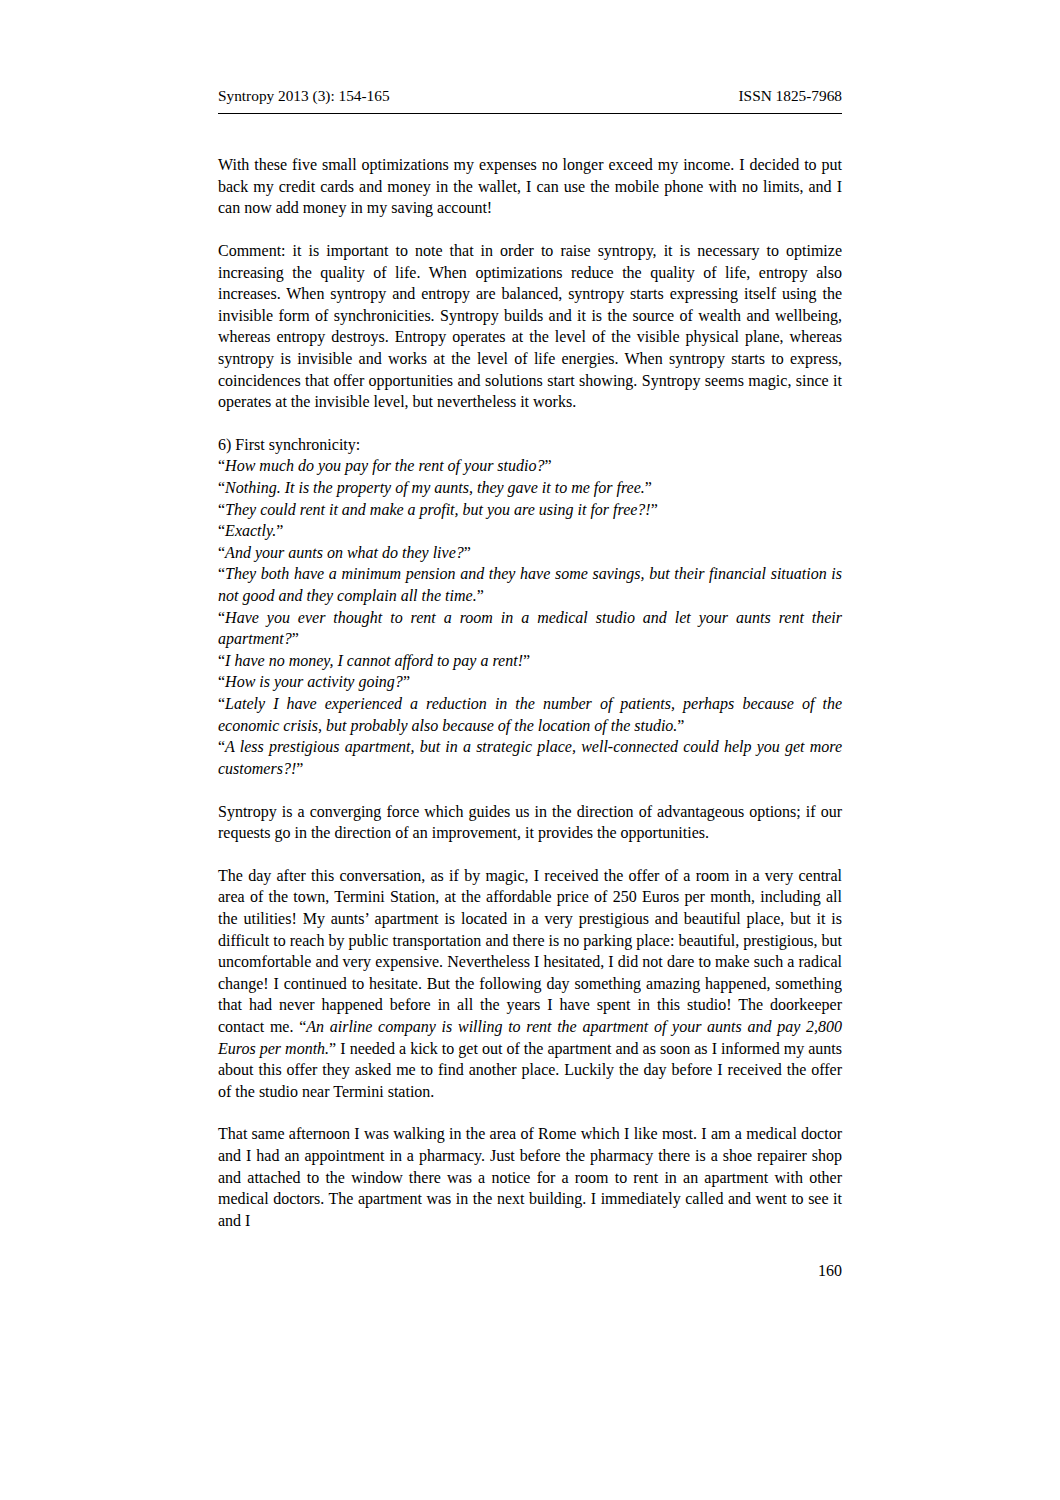Syntropy 2013 (3): 154-165
ISSN 1825-7968
With these five small optimizations my expenses no longer exceed my income. I decided to put back my credit cards and money in the wallet, I can use the mobile phone with no limits, and I can now add money in my saving account!
Comment: it is important to note that in order to raise syntropy, it is necessary to optimize increasing the quality of life. When optimizations reduce the quality of life, entropy also increases. When syntropy and entropy are balanced, syntropy starts expressing itself using the invisible form of synchronicities. Syntropy builds and it is the source of wealth and wellbeing, whereas entropy destroys. Entropy operates at the level of the visible physical plane, whereas syntropy is invisible and works at the level of life energies. When syntropy starts to express, coincidences that offer opportunities and solutions start showing. Syntropy seems magic, since it operates at the invisible level, but nevertheless it works.
6) First synchronicity:
“How much do you pay for the rent of your studio?”
“Nothing. It is the property of my aunts, they gave it to me for free.”
“They could rent it and make a profit, but you are using it for free?!”
“Exactly.”
“And your aunts on what do they live?”
“They both have a minimum pension and they have some savings, but their financial situation is not good and they complain all the time.”
“Have you ever thought to rent a room in a medical studio and let your aunts rent their apartment?”
“I have no money, I cannot afford to pay a rent!”
“How is your activity going?”
“Lately I have experienced a reduction in the number of patients, perhaps because of the economic crisis, but probably also because of the location of the studio.”
“A less prestigious apartment, but in a strategic place, well-connected could help you get more customers?!”
Syntropy is a converging force which guides us in the direction of advantageous options; if our requests go in the direction of an improvement, it provides the opportunities.
The day after this conversation, as if by magic, I received the offer of a room in a very central area of the town, Termini Station, at the affordable price of 250 Euros per month, including all the utilities! My aunts’ apartment is located in a very prestigious and beautiful place, but it is difficult to reach by public transportation and there is no parking place: beautiful, prestigious, but uncomfortable and very expensive. Nevertheless I hesitated, I did not dare to make such a radical change! I continued to hesitate. But the following day something amazing happened, something that had never happened before in all the years I have spent in this studio! The doorkeeper contact me. “An airline company is willing to rent the apartment of your aunts and pay 2,800 Euros per month.” I needed a kick to get out of the apartment and as soon as I informed my aunts about this offer they asked me to find another place. Luckily the day before I received the offer of the studio near Termini station.
That same afternoon I was walking in the area of Rome which I like most. I am a medical doctor and I had an appointment in a pharmacy. Just before the pharmacy there is a shoe repairer shop and attached to the window there was a notice for a room to rent in an apartment with other medical doctors. The apartment was in the next building. I immediately called and went to see it and I
160